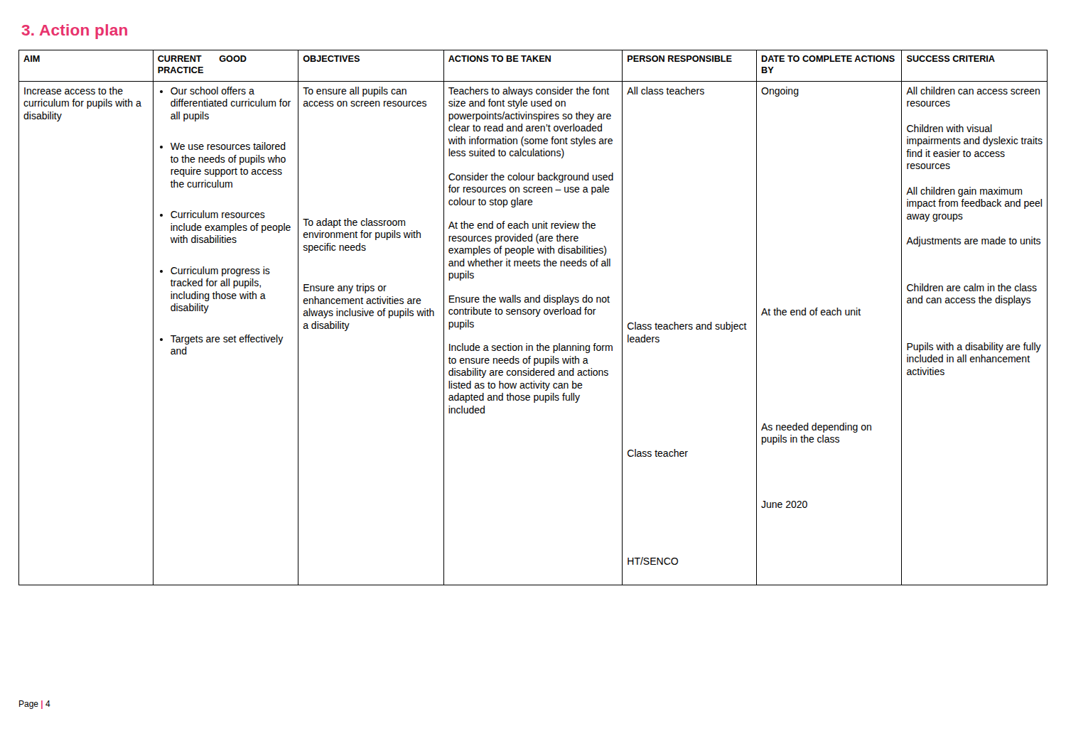3. Action plan
| AIM | CURRENT GOOD PRACTICE | OBJECTIVES | ACTIONS TO BE TAKEN | PERSON RESPONSIBLE | DATE TO COMPLETE ACTIONS BY | SUCCESS CRITERIA |
| --- | --- | --- | --- | --- | --- | --- |
| Increase access to the curriculum for pupils with a disability | Our school offers a differentiated curriculum for all pupils We use resources tailored to the needs of pupils who require support to access the curriculum Curriculum resources include examples of people with disabilities Curriculum progress is tracked for all pupils, including those with a disability Targets are set effectively and | To ensure all pupils can access on screen resources To adapt the classroom environment for pupils with specific needs Ensure any trips or enhancement activities are always inclusive of pupils with a disability | Teachers to always consider the font size and font style used on powerpoints/activinspires so they are clear to read and aren’t overloaded with information (some font styles are less suited to calculations) Consider the colour background used for resources on screen – use a pale colour to stop glare At the end of each unit review the resources provided (are there examples of people with disabilities) and whether it meets the needs of all pupils Ensure the walls and displays do not contribute to sensory overload for pupils Include a section in the planning form to ensure needs of pupils with a disability are considered and actions listed as to how activity can be adapted and those pupils fully included | All class teachers Class teachers and subject leaders Class teacher HT/SENCO | Ongoing At the end of each unit As needed depending on pupils in the class June 2020 | All children can access screen resources Children with visual impairments and dyslexic traits find it easier to access resources All children gain maximum impact from feedback and peel away groups Adjustments are made to units Children are calm in the class and can access the displays Pupils with a disability are fully included in all enhancement activities |
Page | 4